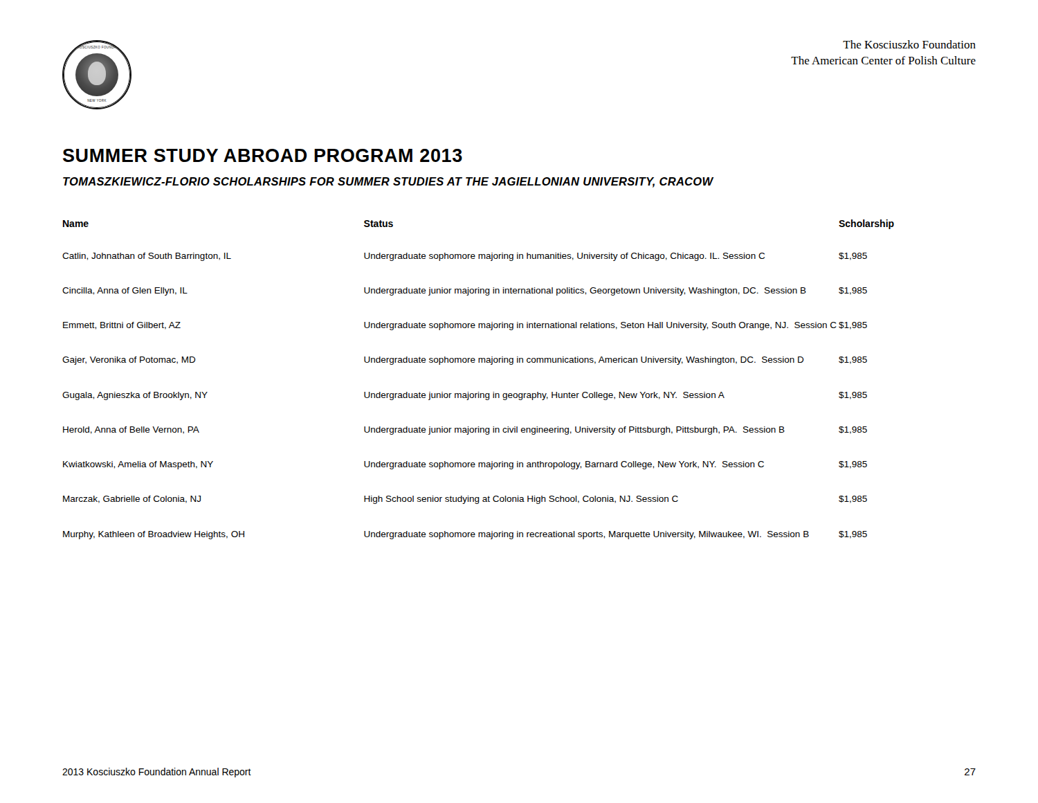The Kosciuszko Foundation
New York
The Kosciuszko Foundation
The American Center of Polish Culture
Summer Study Abroad Program 2013
Tomaszkiewicz-Florio Scholarships for Summer Studies at the Jagiellonian University, Cracow
| Name | Status | Scholarship |
| --- | --- | --- |
| Catlin, Johnathan of South Barrington, IL | Undergraduate sophomore majoring in humanities, University of Chicago, Chicago. IL. Session C | $1,985 |
| Cincilla, Anna of Glen Ellyn, IL | Undergraduate junior majoring in international politics, Georgetown University, Washington, DC. Session B | $1,985 |
| Emmett, Brittni of Gilbert, AZ | Undergraduate sophomore majoring in international relations, Seton Hall University, South Orange, NJ. Session C | $1,985 |
| Gajer, Veronika of Potomac, MD | Undergraduate sophomore majoring in communications, American University, Washington, DC. Session D | $1,985 |
| Gugala, Agnieszka of Brooklyn, NY | Undergraduate junior majoring in geography, Hunter College, New York, NY. Session A | $1,985 |
| Herold, Anna of Belle Vernon, PA | Undergraduate junior majoring in civil engineering, University of Pittsburgh, Pittsburgh, PA. Session B | $1,985 |
| Kwiatkowski, Amelia of Maspeth, NY | Undergraduate sophomore majoring in anthropology, Barnard College, New York, NY. Session C | $1,985 |
| Marczak, Gabrielle of Colonia, NJ | High School senior studying at Colonia High School, Colonia, NJ. Session C | $1,985 |
| Murphy, Kathleen of Broadview Heights, OH | Undergraduate sophomore majoring in recreational sports, Marquette University, Milwaukee, WI. Session B | $1,985 |
2013 Kosciuszko Foundation Annual Report
27